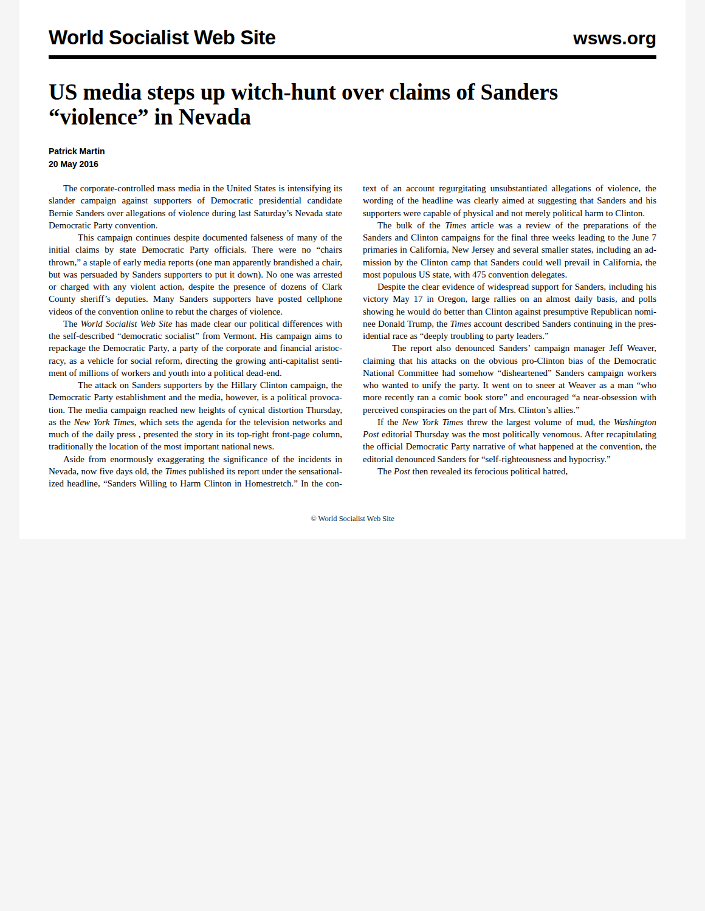World Socialist Web Site
wsws.org
US media steps up witch-hunt over claims of Sanders “violence” in Nevada
Patrick Martin
20 May 2016
The corporate-controlled mass media in the United States is intensifying its slander campaign against supporters of Democratic presidential candidate Bernie Sanders over allegations of violence during last Saturday’s Nevada state Democratic Party convention.
This campaign continues despite documented falseness of many of the initial claims by state Democratic Party officials. There were no “chairs thrown,” a staple of early media reports (one man apparently brandished a chair, but was persuaded by Sanders supporters to put it down). No one was arrested or charged with any violent action, despite the presence of dozens of Clark County sheriff’s deputies. Many Sanders supporters have posted cellphone videos of the convention online to rebut the charges of violence.
The World Socialist Web Site has made clear our political differences with the self-described “democratic socialist” from Vermont. His campaign aims to repackage the Democratic Party, a party of the corporate and financial aristocracy, as a vehicle for social reform, directing the growing anti-capitalist sentiment of millions of workers and youth into a political dead-end.
The attack on Sanders supporters by the Hillary Clinton campaign, the Democratic Party establishment and the media, however, is a political provocation. The media campaign reached new heights of cynical distortion Thursday, as the New York Times, which sets the agenda for the television networks and much of the daily press , presented the story in its top-right front-page column, traditionally the location of the most important national news.
Aside from enormously exaggerating the significance of the incidents in Nevada, now five days old, the Times published its report under the sensationalized headline, “Sanders Willing to Harm Clinton in Homestretch.” In the context of an account regurgitating unsubstantiated allegations of violence, the wording of the headline was clearly aimed at suggesting that Sanders and his supporters were capable of physical and not merely political harm to Clinton.
The bulk of the Times article was a review of the preparations of the Sanders and Clinton campaigns for the final three weeks leading to the June 7 primaries in California, New Jersey and several smaller states, including an admission by the Clinton camp that Sanders could well prevail in California, the most populous US state, with 475 convention delegates.
Despite the clear evidence of widespread support for Sanders, including his victory May 17 in Oregon, large rallies on an almost daily basis, and polls showing he would do better than Clinton against presumptive Republican nominee Donald Trump, the Times account described Sanders continuing in the presidential race as “deeply troubling to party leaders.”
The report also denounced Sanders’ campaign manager Jeff Weaver, claiming that his attacks on the obvious pro-Clinton bias of the Democratic National Committee had somehow “disheartened” Sanders campaign workers who wanted to unify the party. It went on to sneer at Weaver as a man “who more recently ran a comic book store” and encouraged “a near-obsession with perceived conspiracies on the part of Mrs. Clinton’s allies.”
If the New York Times threw the largest volume of mud, the Washington Post editorial Thursday was the most politically venomous. After recapitulating the official Democratic Party narrative of what happened at the convention, the editorial denounced Sanders for “self-righteousness and hypocrisy.”
The Post then revealed its ferocious political hatred,
© World Socialist Web Site